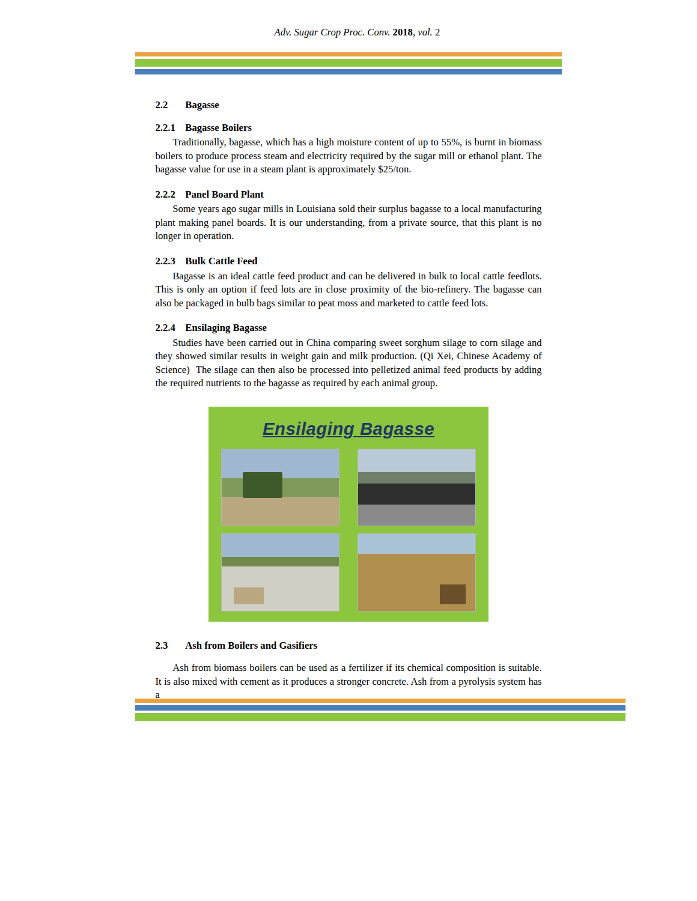Adv. Sugar Crop Proc. Conv. 2018, vol. 2
2.2 Bagasse
2.2.1 Bagasse Boilers
Traditionally, bagasse, which has a high moisture content of up to 55%, is burnt in biomass boilers to produce process steam and electricity required by the sugar mill or ethanol plant. The bagasse value for use in a steam plant is approximately $25/ton.
2.2.2 Panel Board Plant
Some years ago sugar mills in Louisiana sold their surplus bagasse to a local manufacturing plant making panel boards. It is our understanding, from a private source, that this plant is no longer in operation.
2.2.3 Bulk Cattle Feed
Bagasse is an ideal cattle feed product and can be delivered in bulk to local cattle feedlots. This is only an option if feed lots are in close proximity of the bio-refinery. The bagasse can also be packaged in bulb bags similar to peat moss and marketed to cattle feed lots.
2.2.4 Ensilaging Bagasse
Studies have been carried out in China comparing sweet sorghum silage to corn silage and they showed similar results in weight gain and milk production. (Qi Xei, Chinese Academy of Science) The silage can then also be processed into pelletized animal feed products by adding the required nutrients to the bagasse as required by each animal group.
Ensilaging Bagasse
2.3 Ash from Boilers and Gasifiers
Ash from biomass boilers can be used as a fertilizer if its chemical composition is suitable. It is also mixed with cement as it produces a stronger concrete. Ash from a pyrolysis system has a